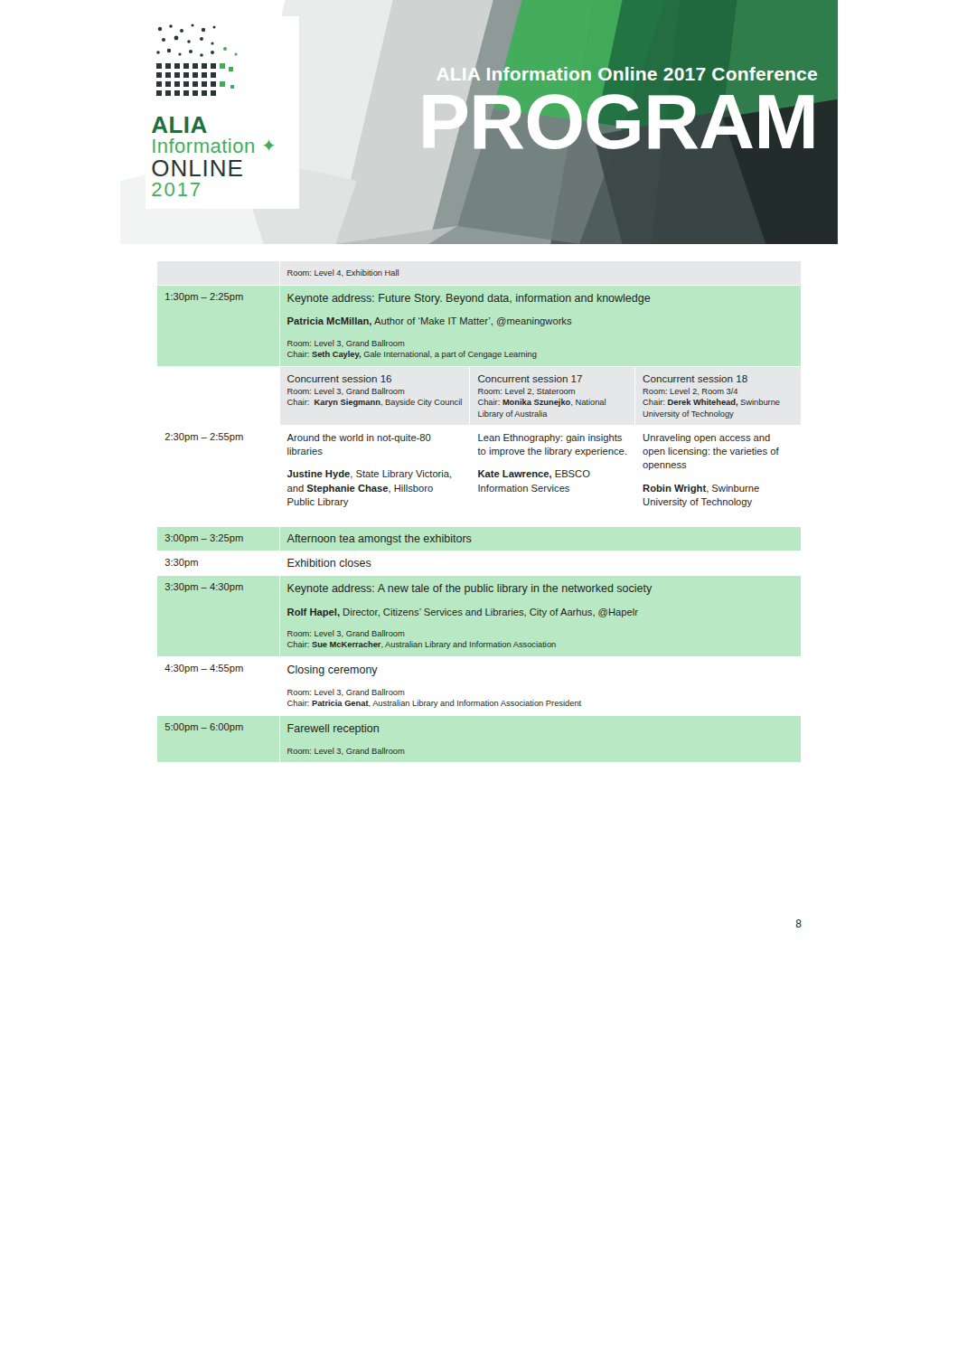ALIA
Information ✦
ONLINE
2017
ALIA Information Online 2017 Conference
PROGRAM
| | Room: Level 4, Exhibition Hall |
| 1:30pm – 2:25pm | Keynote address: Future Story. Beyond data, information and knowledge Patricia McMillan, Author of ‘Make IT Matter’, @meaningworks Room: Level 3, Grand Ballroom Chair: Seth Cayley, Gale International, a part of Cengage Learning |
| | Concurrent session 16 Room: Level 3, Grand Ballroom Chair: Karyn Siegmann , Bayside City Council | Concurrent session 17 Room: Level 2, Stateroom Chair: Monika Szunejko , National Library of Australia | Concurrent session 18 Room: Level 2, Room 3/4 Chair: Derek Whitehead, Swinburne University of Technology |
| 2:30pm – 2:55pm | Around the world in not-quite-80 libraries Justine Hyde , State Library Victoria, and Stephanie Chase , Hillsboro Public Library | Lean Ethnography: gain insights to improve the library experience. Kate Lawrence, EBSCO Information Services | Unraveling open access and open licensing: the varieties of openness Robin Wright , Swinburne University of Technology |
| 3:00pm – 3:25pm | Afternoon tea amongst the exhibitors |
| 3:30pm | Exhibition closes |
| 3:30pm – 4:30pm | Keynote address: A new tale of the public library in the networked society Rolf Hapel, Director, Citizens’ Services and Libraries, City of Aarhus, @Hapelr Room: Level 3, Grand Ballroom Chair: Sue McKerracher , Australian Library and Information Association |
| 4:30pm – 4:55pm | Closing ceremony Room: Level 3, Grand Ballroom Chair: Patricia Genat , Australian Library and Information Association President |
| 5:00pm – 6:00pm | Farewell reception Room: Level 3, Grand Ballroom |
8